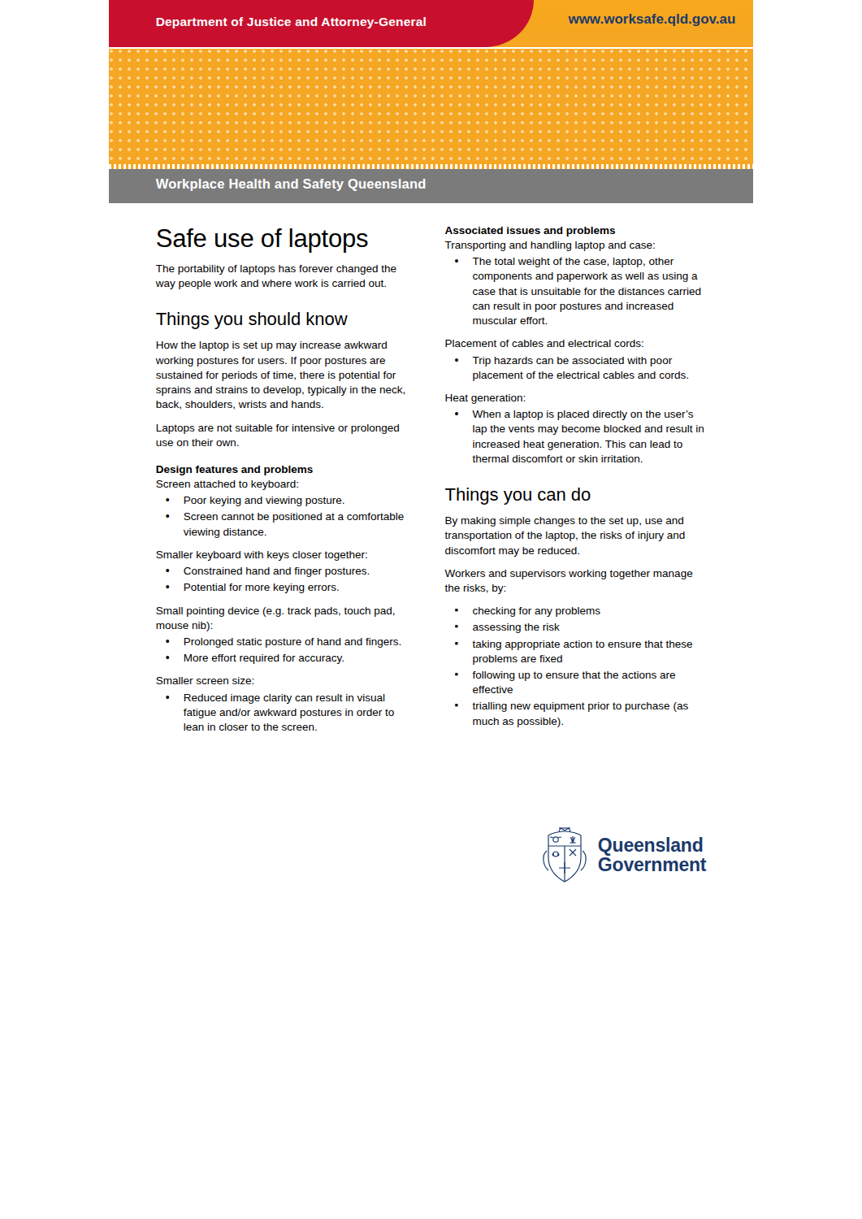Department of Justice and Attorney-General
www.worksafe.qld.gov.au
Workplace Health and Safety Queensland
Safe use of laptops
The portability of laptops has forever changed the way people work and where work is carried out.
Things you should know
How the laptop is set up may increase awkward working postures for users. If poor postures are sustained for periods of time, there is potential for sprains and strains to develop, typically in the neck, back, shoulders, wrists and hands.
Laptops are not suitable for intensive or prolonged use on their own.
Design features and problems
Screen attached to keyboard:
Poor keying and viewing posture.
Screen cannot be positioned at a comfortable viewing distance.
Smaller keyboard with keys closer together:
Constrained hand and finger postures.
Potential for more keying errors.
Small pointing device (e.g. track pads, touch pad, mouse nib):
Prolonged static posture of hand and fingers.
More effort required for accuracy.
Smaller screen size:
Reduced image clarity can result in visual fatigue and/or awkward postures in order to lean in closer to the screen.
Associated issues and problems
Transporting and handling laptop and case:
The total weight of the case, laptop, other components and paperwork as well as using a case that is unsuitable for the distances carried can result in poor postures and increased muscular effort.
Placement of cables and electrical cords:
Trip hazards can be associated with poor placement of the electrical cables and cords.
Heat generation:
When a laptop is placed directly on the user’s lap the vents may become blocked and result in increased heat generation. This can lead to thermal discomfort or skin irritation.
Things you can do
By making simple changes to the set up, use and transportation of the laptop, the risks of injury and discomfort may be reduced.
Workers and supervisors working together manage the risks, by:
checking for any problems
assessing the risk
taking appropriate action to ensure that these problems are fixed
following up to ensure that the actions are effective
trialling new equipment prior to purchase (as much as possible).
Queensland
Government